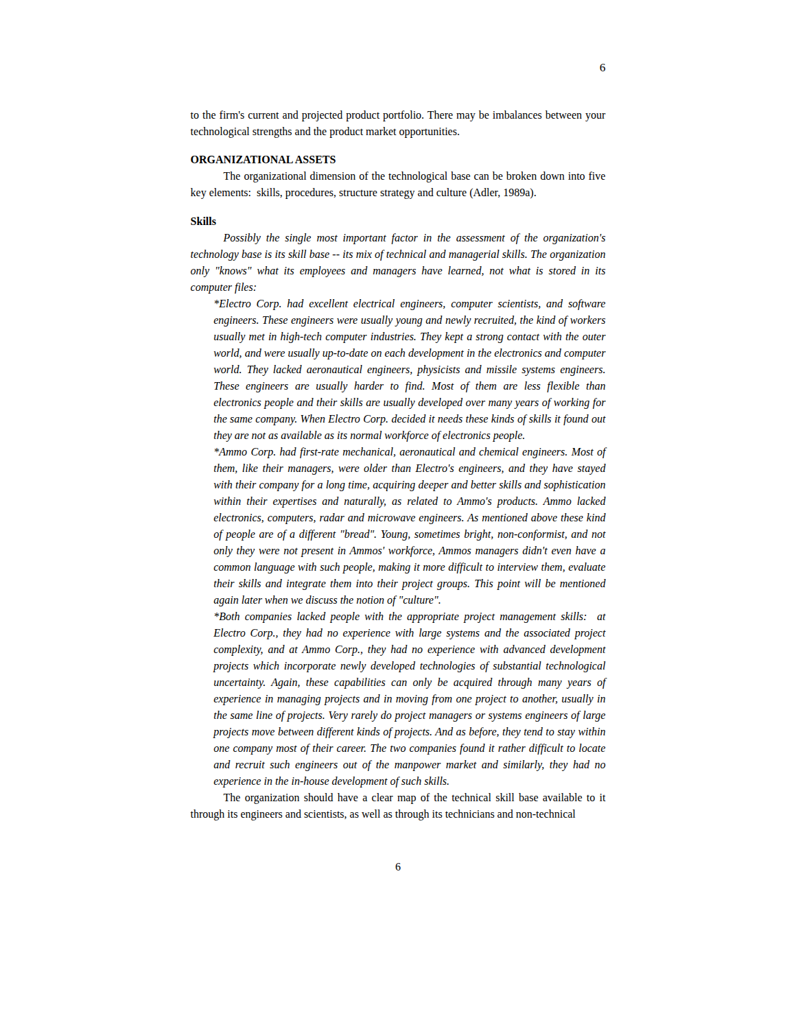6
to the firm's current and projected product portfolio. There may be imbalances between your technological strengths and the product market opportunities.
ORGANIZATIONAL ASSETS
The organizational dimension of the technological base can be broken down into five key elements: skills, procedures, structure strategy and culture (Adler, 1989a).
Skills
Possibly the single most important factor in the assessment of the organization's technology base is its skill base -- its mix of technical and managerial skills. The organization only "knows" what its employees and managers have learned, not what is stored in its computer files:
*Electro Corp. had excellent electrical engineers, computer scientists, and software engineers. These engineers were usually young and newly recruited, the kind of workers usually met in high-tech computer industries. They kept a strong contact with the outer world, and were usually up-to-date on each development in the electronics and computer world. They lacked aeronautical engineers, physicists and missile systems engineers. These engineers are usually harder to find. Most of them are less flexible than electronics people and their skills are usually developed over many years of working for the same company. When Electro Corp. decided it needs these kinds of skills it found out they are not as available as its normal workforce of electronics people.
*Ammo Corp. had first-rate mechanical, aeronautical and chemical engineers. Most of them, like their managers, were older than Electro's engineers, and they have stayed with their company for a long time, acquiring deeper and better skills and sophistication within their expertises and naturally, as related to Ammo's products. Ammo lacked electronics, computers, radar and microwave engineers. As mentioned above these kind of people are of a different "bread". Young, sometimes bright, non-conformist, and not only they were not present in Ammos' workforce, Ammos managers didn't even have a common language with such people, making it more difficult to interview them, evaluate their skills and integrate them into their project groups. This point will be mentioned again later when we discuss the notion of "culture".
*Both companies lacked people with the appropriate project management skills: at Electro Corp., they had no experience with large systems and the associated project complexity, and at Ammo Corp., they had no experience with advanced development projects which incorporate newly developed technologies of substantial technological uncertainty. Again, these capabilities can only be acquired through many years of experience in managing projects and in moving from one project to another, usually in the same line of projects. Very rarely do project managers or systems engineers of large projects move between different kinds of projects. And as before, they tend to stay within one company most of their career. The two companies found it rather difficult to locate and recruit such engineers out of the manpower market and similarly, they had no experience in the in-house development of such skills.
The organization should have a clear map of the technical skill base available to it through its engineers and scientists, as well as through its technicians and non-technical
6